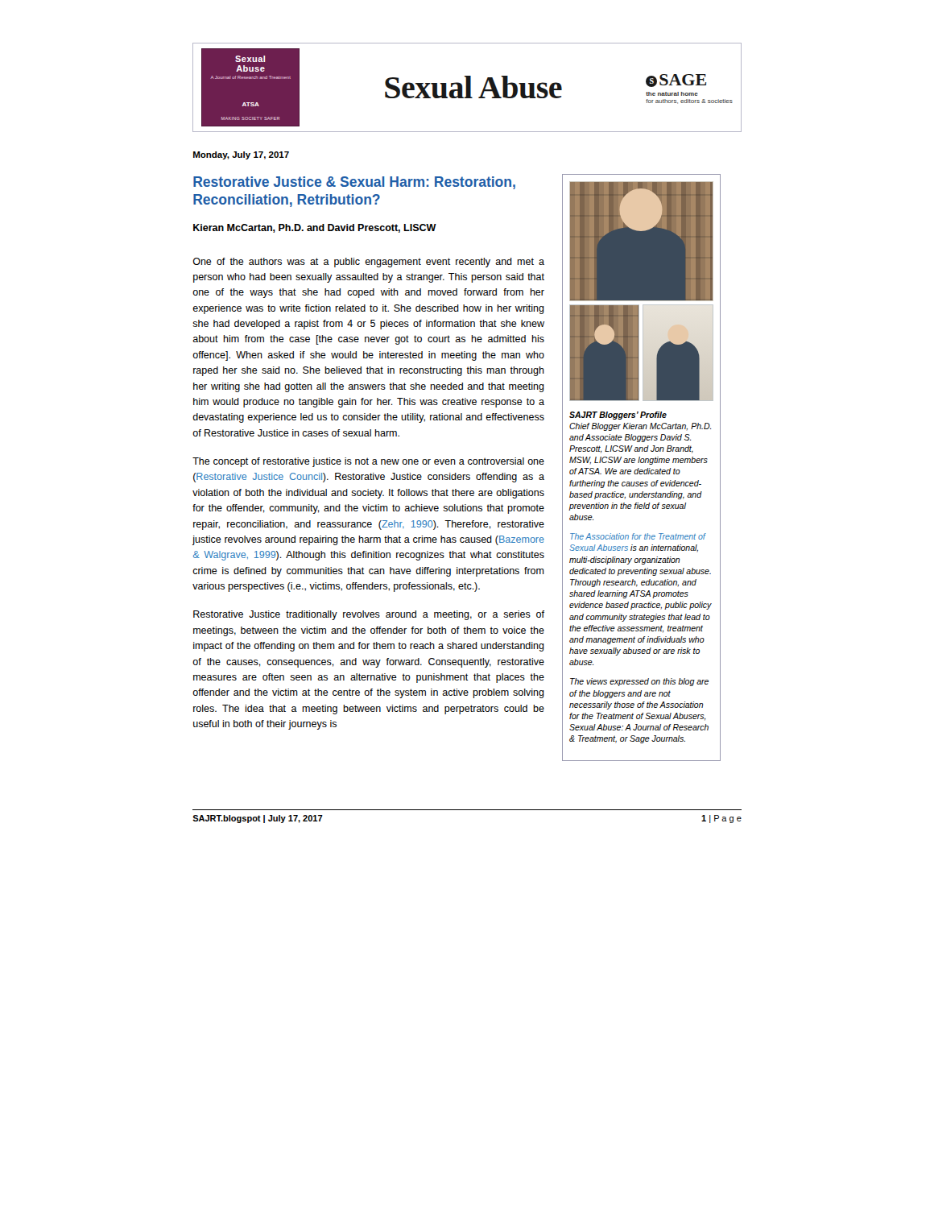Sexual
Abuse
A Journal of Research and Treatment
ATSA
MAKING SOCIETY SAFER
Sexual Abuse
SSAGE
the natural home
for authors, editors & societies
Monday, July 17, 2017
Restorative Justice & Sexual Harm: Restoration, Reconciliation, Retribution?
Kieran McCartan, Ph.D. and David Prescott, LISCW
One of the authors was at a public engagement event recently and met a person who had been sexually assaulted by a stranger. This person said that one of the ways that she had coped with and moved forward from her experience was to write fiction related to it. She described how in her writing she had developed a rapist from 4 or 5 pieces of information that she knew about him from the case [the case never got to court as he admitted his offence]. When asked if she would be interested in meeting the man who raped her she said no. She believed that in reconstructing this man through her writing she had gotten all the answers that she needed and that meeting him would produce no tangible gain for her. This was creative response to a devastating experience led us to consider the utility, rational and effectiveness of Restorative Justice in cases of sexual harm.
The concept of restorative justice is not a new one or even a controversial one (Restorative Justice Council). Restorative Justice considers offending as a violation of both the individual and society. It follows that there are obligations for the offender, community, and the victim to achieve solutions that promote repair, reconciliation, and reassurance (Zehr, 1990). Therefore, restorative justice revolves around repairing the harm that a crime has caused (Bazemore & Walgrave, 1999). Although this definition recognizes that what constitutes crime is defined by communities that can have differing interpretations from various perspectives (i.e., victims, offenders, professionals, etc.).
Restorative Justice traditionally revolves around a meeting, or a series of meetings, between the victim and the offender for both of them to voice the impact of the offending on them and for them to reach a shared understanding of the causes, consequences, and way forward. Consequently, restorative measures are often seen as an alternative to punishment that places the offender and the victim at the centre of the system in active problem solving roles. The idea that a meeting between victims and perpetrators could be useful in both of their journeys is
SAJRT Bloggers’ Profile
Chief Blogger Kieran McCartan, Ph.D. and Associate Bloggers David S. Prescott, LICSW and Jon Brandt, MSW, LICSW are longtime members of ATSA. We are dedicated to furthering the causes of evidenced-based practice, understanding, and prevention in the field of sexual abuse.
The Association for the Treatment of Sexual Abusers is an international, multi-disciplinary organization dedicated to preventing sexual abuse. Through research, education, and shared learning ATSA promotes evidence based practice, public policy and community strategies that lead to the effective assessment, treatment and management of individuals who have sexually abused or are risk to abuse.
The views expressed on this blog are of the bloggers and are not necessarily those of the Association for the Treatment of Sexual Abusers, Sexual Abuse: A Journal of Research & Treatment, or Sage Journals.
SAJRT.blogspot | July 17, 2017
1 | P a g e